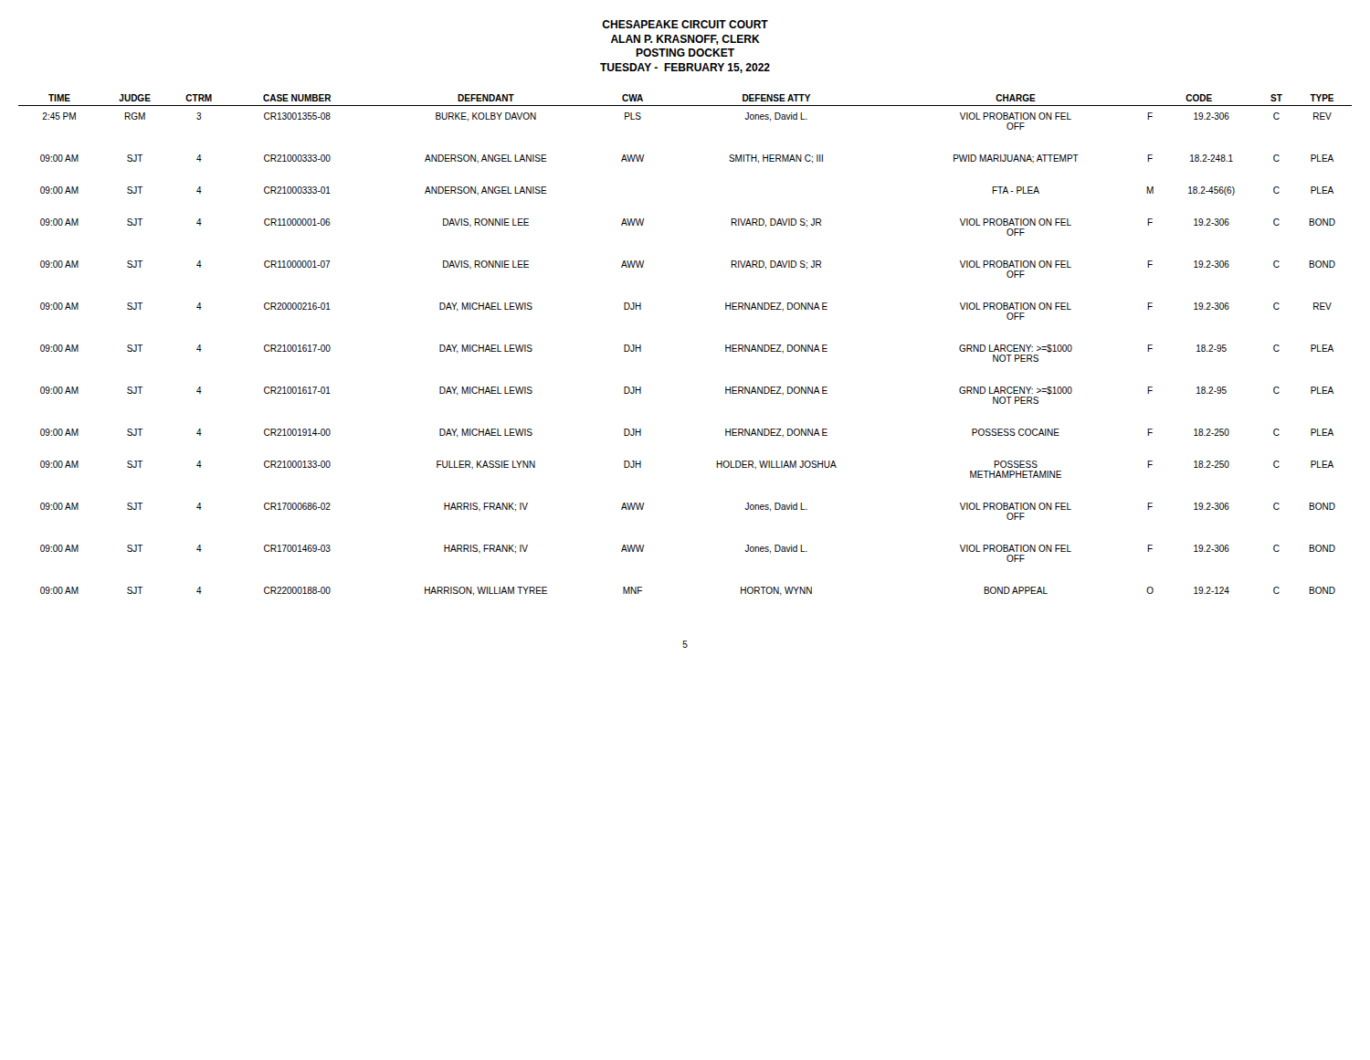CHESAPEAKE CIRCUIT COURT
ALAN P. KRASNOFF, CLERK
POSTING DOCKET
TUESDAY - FEBRUARY 15, 2022
| TIME | JUDGE | CTRM | CASE NUMBER | DEFENDANT | CWA | DEFENSE ATTY | CHARGE | CODE | ST | TYPE |
| --- | --- | --- | --- | --- | --- | --- | --- | --- | --- | --- |
| 2:45 PM | RGM | 3 | CR13001355-08 | BURKE, KOLBY DAVON | PLS | Jones, David L. | VIOL PROBATION ON FEL OFF | F | 19.2-306 | C | REV |
| 09:00 AM | SJT | 4 | CR21000333-00 | ANDERSON, ANGEL LANISE | AWW | SMITH, HERMAN C; III | PWID MARIJUANA; ATTEMPT | F | 18.2-248.1 | C | PLEA |
| 09:00 AM | SJT | 4 | CR21000333-01 | ANDERSON, ANGEL LANISE | | | FTA - PLEA | M | 18.2-456(6) | C | PLEA |
| 09:00 AM | SJT | 4 | CR11000001-06 | DAVIS, RONNIE LEE | AWW | RIVARD, DAVID S; JR | VIOL PROBATION ON FEL OFF | F | 19.2-306 | C | BOND |
| 09:00 AM | SJT | 4 | CR11000001-07 | DAVIS, RONNIE LEE | AWW | RIVARD, DAVID S; JR | VIOL PROBATION ON FEL OFF | F | 19.2-306 | C | BOND |
| 09:00 AM | SJT | 4 | CR20000216-01 | DAY, MICHAEL LEWIS | DJH | HERNANDEZ, DONNA E | VIOL PROBATION ON FEL OFF | F | 19.2-306 | C | REV |
| 09:00 AM | SJT | 4 | CR21001617-00 | DAY, MICHAEL LEWIS | DJH | HERNANDEZ, DONNA E | GRND LARCENY: >=$1000 NOT PERS | F | 18.2-95 | C | PLEA |
| 09:00 AM | SJT | 4 | CR21001617-01 | DAY, MICHAEL LEWIS | DJH | HERNANDEZ, DONNA E | GRND LARCENY: >=$1000 NOT PERS | F | 18.2-95 | C | PLEA |
| 09:00 AM | SJT | 4 | CR21001914-00 | DAY, MICHAEL LEWIS | DJH | HERNANDEZ, DONNA E | POSSESS COCAINE | F | 18.2-250 | C | PLEA |
| 09:00 AM | SJT | 4 | CR21000133-00 | FULLER, KASSIE LYNN | DJH | HOLDER, WILLIAM JOSHUA | POSSESS METHAMPHETAMINE | F | 18.2-250 | C | PLEA |
| 09:00 AM | SJT | 4 | CR17000686-02 | HARRIS, FRANK; IV | AWW | Jones, David L. | VIOL PROBATION ON FEL OFF | F | 19.2-306 | C | BOND |
| 09:00 AM | SJT | 4 | CR17001469-03 | HARRIS, FRANK; IV | AWW | Jones, David L. | VIOL PROBATION ON FEL OFF | F | 19.2-306 | C | BOND |
| 09:00 AM | SJT | 4 | CR22000188-00 | HARRISON, WILLIAM TYREE | MNF | HORTON, WYNN | BOND APPEAL | O | 19.2-124 | C | BOND |
5